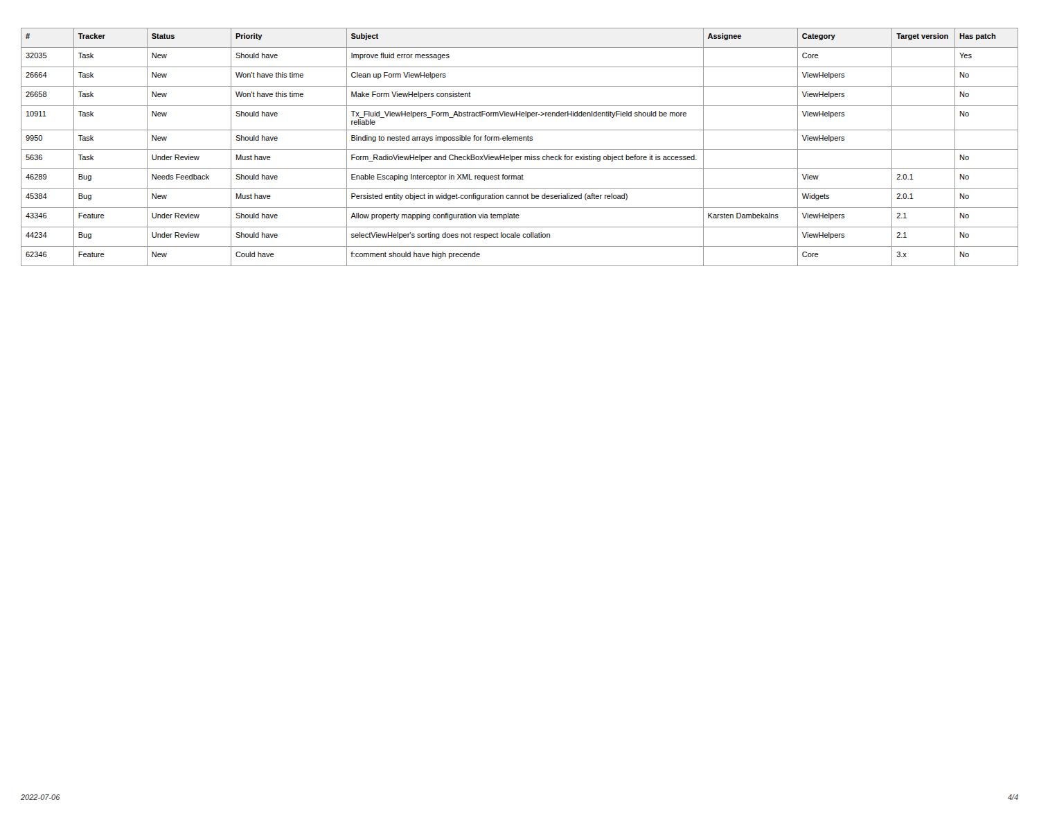| # | Tracker | Status | Priority | Subject | Assignee | Category | Target version | Has patch |
| --- | --- | --- | --- | --- | --- | --- | --- | --- |
| 32035 | Task | New | Should have | Improve fluid error messages | | Core | | Yes |
| 26664 | Task | New | Won't have this time | Clean up Form ViewHelpers | | ViewHelpers | | No |
| 26658 | Task | New | Won't have this time | Make Form ViewHelpers consistent | | ViewHelpers | | No |
| 10911 | Task | New | Should have | Tx_Fluid_ViewHelpers_Form_AbstractFormViewHelper->renderHiddenIdentityField should be more reliable | | ViewHelpers | | No |
| 9950 | Task | New | Should have | Binding to nested arrays impossible for form-elements | | ViewHelpers | | |
| 5636 | Task | Under Review | Must have | Form_RadioViewHelper and CheckBoxViewHelper miss check for existing object before it is accessed. | | | | No |
| 46289 | Bug | Needs Feedback | Should have | Enable Escaping Interceptor in XML request format | | View | 2.0.1 | No |
| 45384 | Bug | New | Must have | Persisted entity object in widget-configuration cannot be deserialized (after reload) | | Widgets | 2.0.1 | No |
| 43346 | Feature | Under Review | Should have | Allow property mapping configuration via template | Karsten Dambekalns | ViewHelpers | 2.1 | No |
| 44234 | Bug | Under Review | Should have | selectViewHelper's sorting does not respect locale collation | | ViewHelpers | 2.1 | No |
| 62346 | Feature | New | Could have | f:comment should have high precende | | Core | 3.x | No |
2022-07-06 4/4